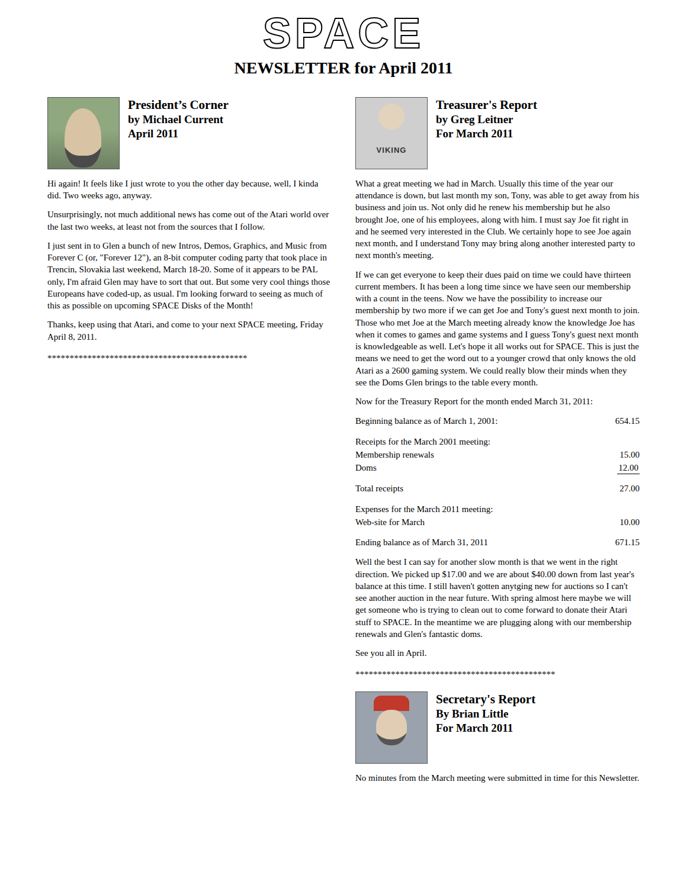SPACE
NEWSLETTER for April 2011
President’s Corner
by Michael Current
April 2011
Hi again! It feels like I just wrote to you the other day because, well, I kinda did. Two weeks ago, anyway.
Unsurprisingly, not much additional news has come out of the Atari world over the last two weeks, at least not from the sources that I follow.
I just sent in to Glen a bunch of new Intros, Demos, Graphics, and Music from Forever C (or, "Forever 12"), an 8-bit computer coding party that took place in Trencin, Slovakia last weekend, March 18-20. Some of it appears to be PAL only, I'm afraid Glen may have to sort that out. But some very cool things those Europeans have coded-up, as usual. I'm looking forward to seeing as much of this as possible on upcoming SPACE Disks of the Month!
Thanks, keep using that Atari, and come to your next SPACE meeting, Friday April 8, 2011.
*********************************************
Treasurer's Report
by Greg Leitner
For March 2011
What a great meeting we had in March. Usually this time of the year our attendance is down, but last month my son, Tony, was able to get away from his business and join us. Not only did he renew his membership but he also brought Joe, one of his employees, along with him. I must say Joe fit right in and he seemed very interested in the Club. We certainly hope to see Joe again next month, and I understand Tony may bring along another interested party to next month's meeting.
If we can get everyone to keep their dues paid on time we could have thirteen current members. It has been a long time since we have seen our membership with a count in the teens. Now we have the possibility to increase our membership by two more if we can get Joe and Tony's guest next month to join. Those who met Joe at the March meeting already know the knowledge Joe has when it comes to games and game systems and I guess Tony's guest next month is knowledgeable as well. Let's hope it all works out for SPACE. This is just the means we need to get the word out to a younger crowd that only knows the old Atari as a 2600 gaming system. We could really blow their minds when they see the Doms Glen brings to the table every month.
Now for the Treasury Report for the month ended March 31, 2011:
| Beginning balance as of March 1, 2001: | 654.15 |
| Receipts for the March 2001 meeting: | |
| Membership renewals | 15.00 |
| Doms | 12.00 |
| Total receipts | 27.00 |
| Expenses for the March 2011 meeting: | |
| Web-site for March | 10.00 |
| Ending balance as of March 31, 2011 | 671.15 |
Well the best I can say for another slow month is that we went in the right direction. We picked up $17.00 and we are about $40.00 down from last year's balance at this time. I still haven't gotten anytging new for auctions so I can't see another auction in the near future. With spring almost here maybe we will get someone who is trying to clean out to come forward to donate their Atari stuff to SPACE. In the meantime we are plugging along with our membership renewals and Glen's fantastic doms.
See you all in April.
*********************************************
Secretary's Report
By Brian Little
For March 2011
No minutes from the March meeting were submitted in time for this Newsletter.